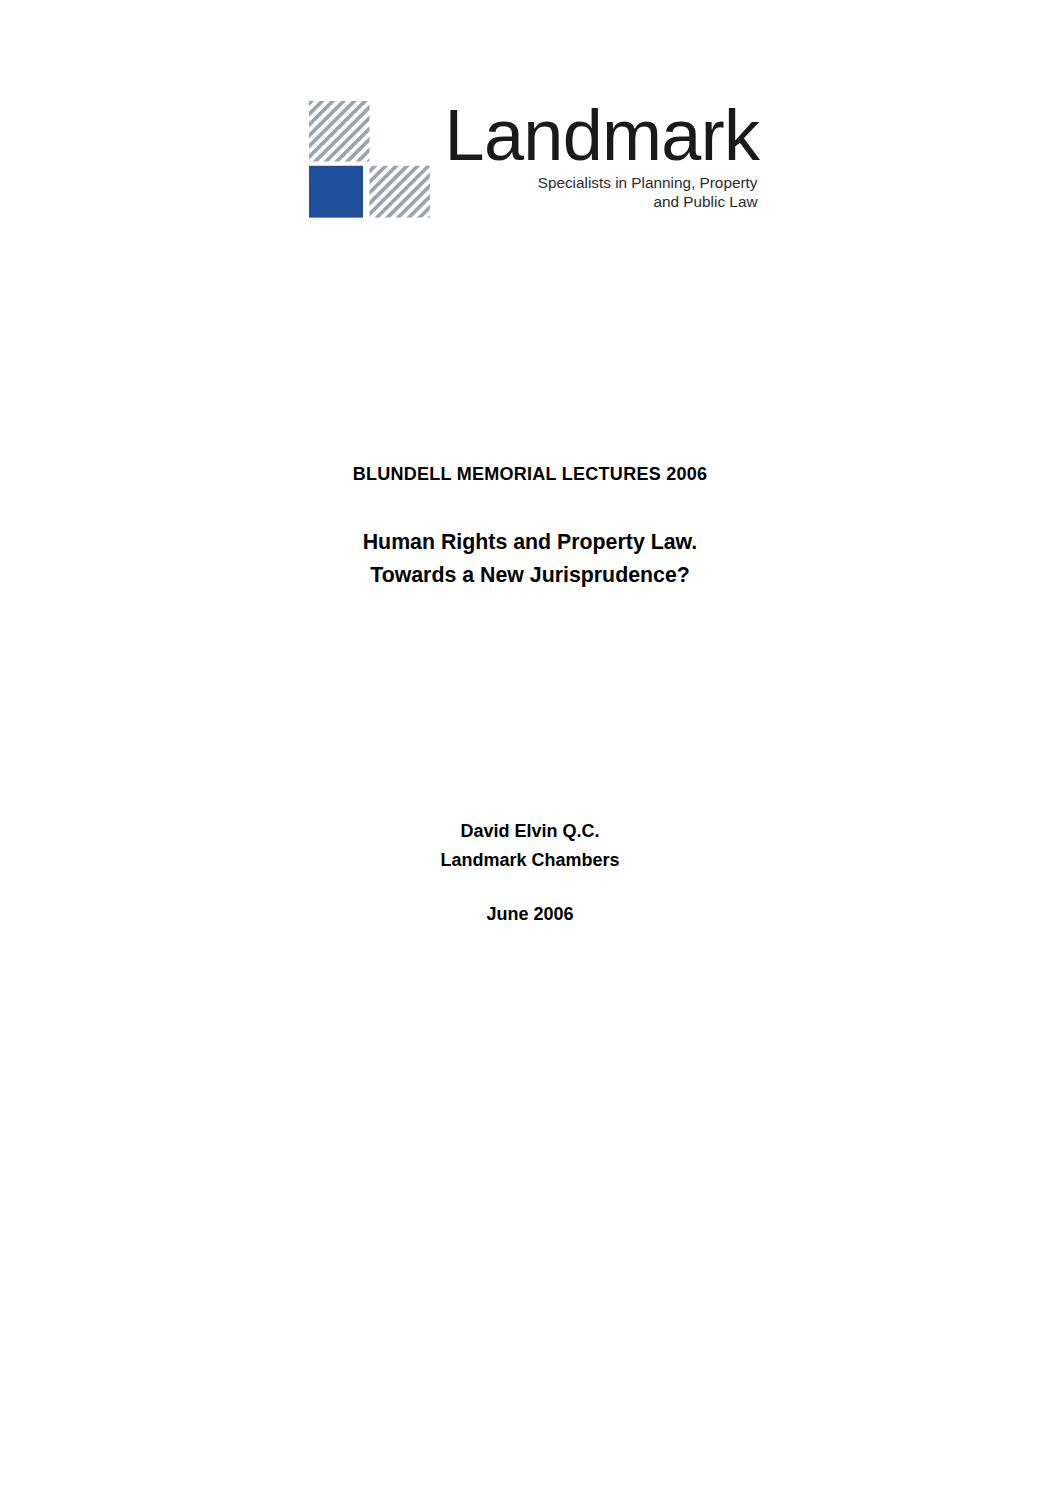Landmark
Specialists in Planning, Property
and Public Law
BLUNDELL MEMORIAL LECTURES 2006
Human Rights and Property Law.
Towards a New Jurisprudence?
David Elvin Q.C.
Landmark Chambers
June 2006